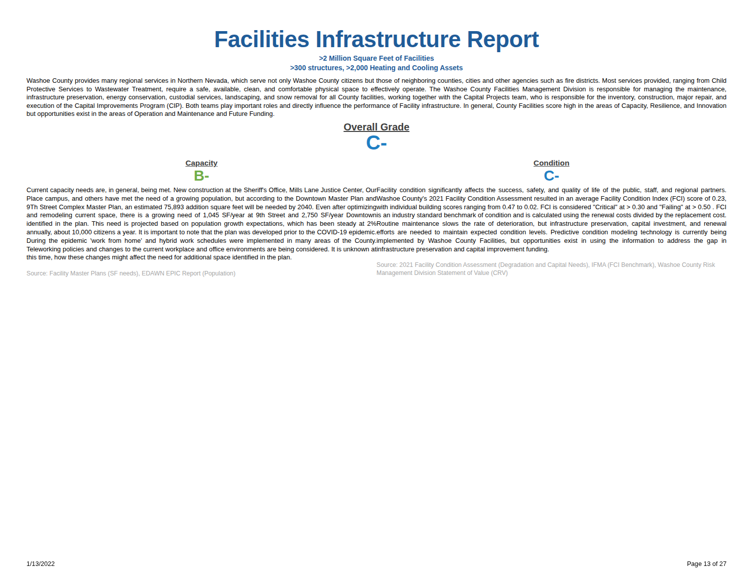Facilities Infrastructure Report
>2 Million Square Feet of Facilities
>300 structures, >2,000 Heating and Cooling Assets
Washoe County provides many regional services in Northern Nevada, which serve not only Washoe County citizens but those of neighboring counties, cities and other agencies such as fire districts. Most services provided, ranging from Child Protective Services to Wastewater Treatment, require a safe, available, clean, and comfortable physical space to effectively operate. The Washoe County Facilities Management Division is responsible for managing the maintenance, infrastructure preservation, energy conservation, custodial services, landscaping, and snow removal for all County facilities, working together with the Capital Projects team, who is responsible for the inventory, construction, major repair, and execution of the Capital Improvements Program (CIP). Both teams play important roles and directly influence the performance of Facility infrastructure. In general, County Facilities score high in the areas of Capacity, Resilience, and Innovation but opportunities exist in the areas of Operation and Maintenance and Future Funding.
Overall Grade C-
| Capacity B- Current capacity needs are, in general, being met. New construction at the Sheriff's Office, Mills Lane Justice Center, Our Place campus, and others have met the need of a growing population, but according to the Downtown Master Plan and 9Th Street Complex Master Plan, an estimated 75,893 addition square feet will be needed by 2040. Even after optimizing and remodeling current space, there is a growing need of 1,045 SF/year at 9th Street and 2,750 SF/year Downtown identified in the plan. This need is projected based on population growth expectations, which has been steady at 2% annually, about 10,000 citizens a year. It is important to note that the plan was developed prior to the COVID-19 epidemic. During the epidemic 'work from home' and hybrid work schedules were implemented in many areas of the County. Teleworking policies and changes to the current workplace and office environments are being considered. It is unknown at this time, how these changes might affect the need for additional space identified in the plan. Source: Facility Master Plans (SF needs), EDAWN EPIC Report (Population) | Condition C- Facility condition significantly affects the success, safety, and quality of life of the public, staff, and regional partners. Washoe County's 2021 Facility Condition Assessment resulted in an average Facility Condition Index (FCI) score of 0.23, with individual building scores ranging from 0.47 to 0.02. FCI is considered "Critical" at > 0.30 and "Failing" at > 0.50 . FCI is an industry standard benchmark of condition and is calculated using the renewal costs divided by the replacement cost. Routine maintenance slows the rate of deterioration, but infrastructure preservation, capital investment, and renewal efforts are needed to maintain expected condition levels. Predictive condition modeling technology is currently being implemented by Washoe County Facilities, but opportunities exist in using the information to address the gap in infrastructure preservation and capital improvement funding. Source: 2021 Facility Condition Assessment (Degradation and Capital Needs), IFMA (FCI Benchmark), Washoe County Risk Management Division Statement of Value (CRV) |
1/13/2022 Page 13 of 27